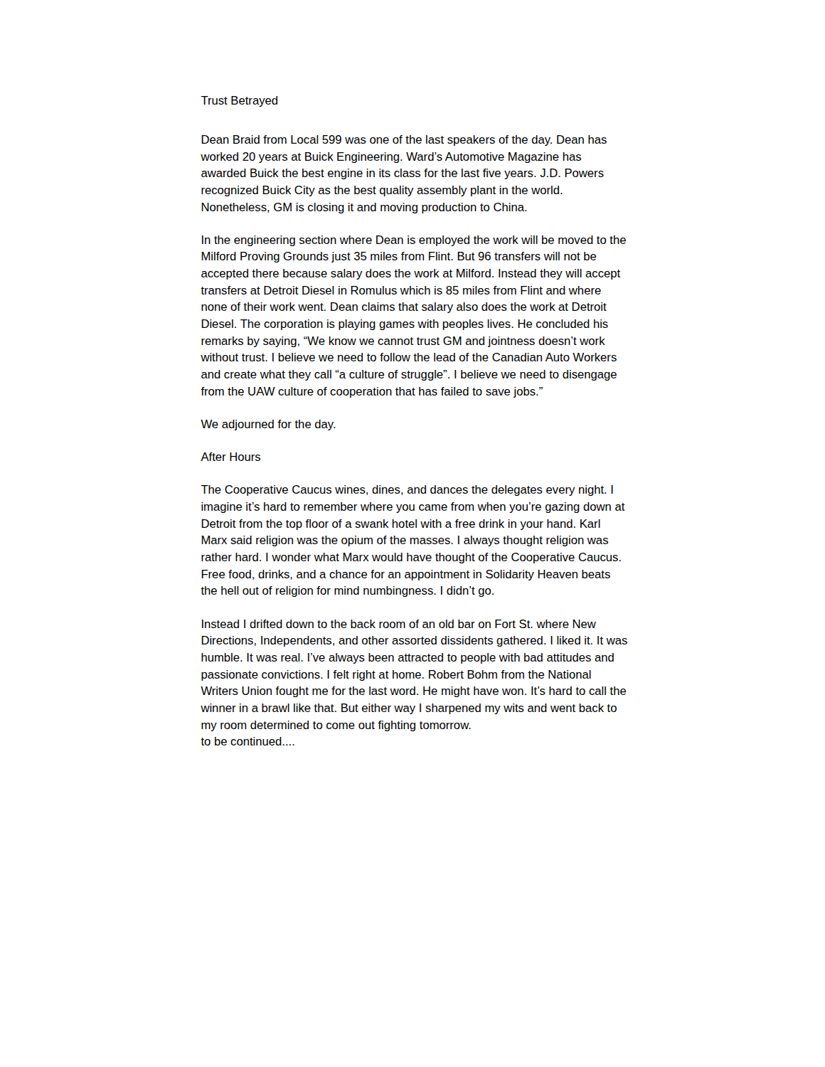Trust Betrayed
Dean Braid from Local 599 was one of the last speakers of the day. Dean has worked 20 years at Buick Engineering. Ward’s Automotive Magazine has awarded Buick the best engine in its class for the last five years. J.D. Powers recognized Buick City as the best quality assembly plant in the world. Nonetheless, GM is closing it and moving production to China.
In the engineering section where Dean is employed the work will be moved to the Milford Proving Grounds just 35 miles from Flint. But 96 transfers will not be accepted there because salary does the work at Milford. Instead they will accept transfers at Detroit Diesel in Romulus which is 85 miles from Flint and where none of their work went. Dean claims that salary also does the work at Detroit Diesel. The corporation is playing games with peoples lives. He concluded his remarks by saying, “We know we cannot trust GM and jointness doesn’t work without trust. I believe we need to follow the lead of the Canadian Auto Workers and create what they call “a culture of struggle”. I believe we need to disengage from the UAW culture of cooperation that has failed to save jobs.”
We adjourned for the day.
After Hours
The Cooperative Caucus wines, dines, and dances the delegates every night. I imagine it’s hard to remember where you came from when you’re gazing down at Detroit from the top floor of a swank hotel with a free drink in your hand. Karl Marx said religion was the opium of the masses. I always thought religion was rather hard. I wonder what Marx would have thought of the Cooperative Caucus. Free food, drinks, and a chance for an appointment in Solidarity Heaven beats the hell out of religion for mind numbingness. I didn’t go.
Instead I drifted down to the back room of an old bar on Fort St. where New Directions, Independents, and other assorted dissidents gathered. I liked it. It was humble. It was real. I’ve always been attracted to people with bad attitudes and passionate convictions. I felt right at home. Robert Bohm from the National Writers Union fought me for the last word. He might have won. It’s hard to call the winner in a brawl like that. But either way I sharpened my wits and went back to my room determined to come out fighting tomorrow.
to be continued....